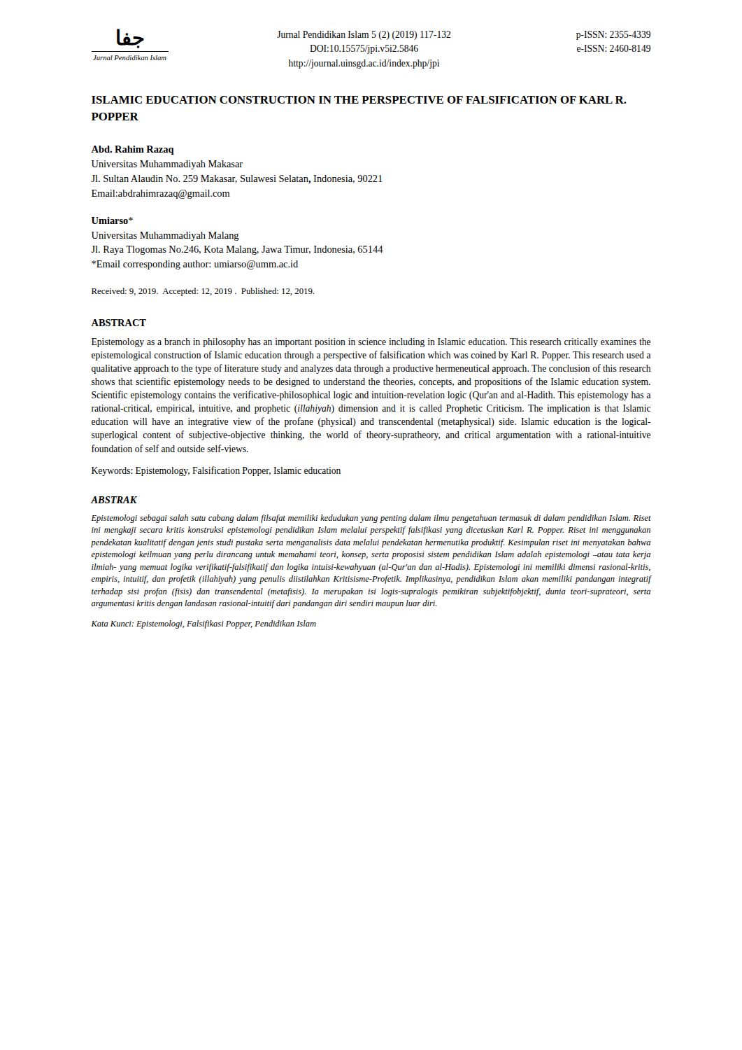جفا
Jurnal Pendidikan Islam
Jurnal Pendidikan Islam 5 (2) (2019) 117-132
DOI:10.15575/jpi.v5i2.5846
http://journal.uinsgd.ac.id/index.php/jpi
p-ISSN: 2355-4339
e-ISSN: 2460-8149
Islamic Education Construction in the Perspective of Falsification of Karl R. Popper
Abd. Rahim Razaq
Universitas Muhammadiyah Makasar
Jl. Sultan Alaudin No. 259 Makasar, Sulawesi Selatan, Indonesia, 90221
Email:abdrahimrazaq@gmail.com
Umiarso*
Universitas Muhammadiyah Malang
Jl. Raya Tlogomas No.246, Kota Malang, Jawa Timur, Indonesia, 65144
*Email corresponding author: umiarso@umm.ac.id
Received: 9, 2019. Accepted: 12, 2019 . Published: 12, 2019.
Abstract
Epistemology as a branch in philosophy has an important position in science including in Islamic education. This research critically examines the epistemological construction of Islamic education through a perspective of falsification which was coined by Karl R. Popper. This research used a qualitative approach to the type of literature study and analyzes data through a productive hermeneutical approach. The conclusion of this research shows that scientific epistemology needs to be designed to understand the theories, concepts, and propositions of the Islamic education system. Scientific epistemology contains the verificative-philosophical logic and intuition-revelation logic (Qur'an and al-Hadith. This epistemology has a rational-critical, empirical, intuitive, and prophetic (illahiyah) dimension and it is called Prophetic Criticism. The implication is that Islamic education will have an integrative view of the profane (physical) and transcendental (metaphysical) side. Islamic education is the logical-superlogical content of subjective-objective thinking, the world of theory-supratheory, and critical argumentation with a rational-intuitive foundation of self and outside self-views.
Keywords: Epistemology, Falsification Popper, Islamic education
Abstrak
Epistemologi sebagai salah satu cabang dalam filsafat memiliki kedudukan yang penting dalam ilmu pengetahuan termasuk di dalam pendidikan Islam. Riset ini mengkaji secara kritis konstruksi epistemologi pendidikan Islam melalui perspektif falsifikasi yang dicetuskan Karl R. Popper. Riset ini menggunakan pendekatan kualitatif dengan jenis studi pustaka serta menganalisis data melalui pendekatan hermenutika produktif. Kesimpulan riset ini menyatakan bahwa epistemologi keilmuan yang perlu dirancang untuk memahami teori, konsep, serta proposisi sistem pendidikan Islam adalah epistemologi –atau tata kerja ilmiah- yang memuat logika verifikatif-falsifikatif dan logika intuisi-kewahyuan (al-Qur'an dan al-Hadis). Epistemologi ini memiliki dimensi rasional-kritis, empiris, intuitif, dan profetik (illahiyah) yang penulis diistilahkan Kritisisme-Profetik. Implikasinya, pendidikan Islam akan memiliki pandangan integratif terhadap sisi profan (fisis) dan transendental (metafisis). Ia merupakan isi logis-supralogis pemikiran subjektifobjektif, dunia teori-suprateori, serta argumentasi kritis dengan landasan rasional-intuitif dari pandangan diri sendiri maupun luar diri.
Kata Kunci: Epistemologi, Falsifikasi Popper, Pendidikan Islam